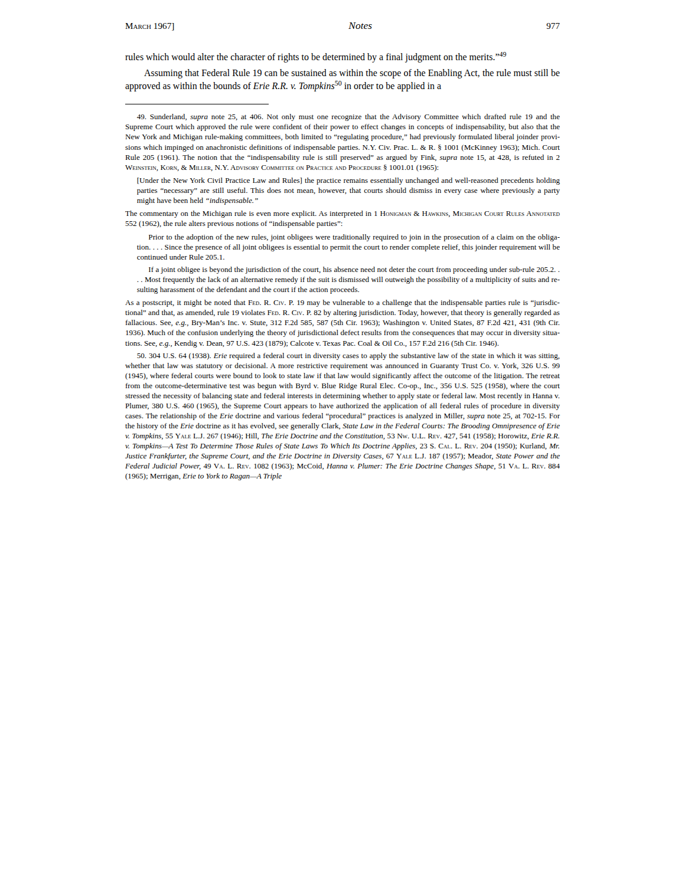March 1967] Notes 977
rules which would alter the character of rights to be determined by a final judgment on the merits.”49
Assuming that Federal Rule 19 can be sustained as within the scope of the Enabling Act, the rule must still be approved as within the bounds of Erie R.R. v. Tompkins50 in order to be applied in a
49. Sunderland, supra note 25, at 406. Not only must one recognize that the Advisory Committee which drafted rule 19 and the Supreme Court which approved the rule were confident of their power to effect changes in concepts of indispensability, but also that the New York and Michigan rule-making committees, both limited to “regulating procedure,” had previously formulated liberal joinder provisions which impinged on anachronistic definitions of indispensable parties. N.Y. Civ. Prac. L. & R. § 1001 (McKinney 1963); Mich. Court Rule 205 (1961). The notion that the “indispensability rule is still preserved” as argued by Fink, supra note 15, at 428, is refuted in 2 Weinstein, Korn, & Miller, N.Y. Advisory Committee on Practice and Procedure § 1001.01 (1965):
[Under the New York Civil Practice Law and Rules] the practice remains essentially unchanged and well-reasoned precedents holding parties “necessary” are still useful. This does not mean, however, that courts should dismiss in every case where previously a party might have been held “indispensable.”
The commentary on the Michigan rule is even more explicit. As interpreted in 1 Honigman & Hawkins, Michigan Court Rules Annotated 552 (1962), the rule alters previous notions of “indispensable parties”:
Prior to the adoption of the new rules, joint obligees were traditionally required to join in the prosecution of a claim on the obligation. . . . Since the presence of all joint obligees is essential to permit the court to render complete relief, this joinder requirement will be continued under Rule 205.1.
If a joint obligee is beyond the jurisdiction of the court, his absence need not deter the court from proceeding under sub-rule 205.2. . . . Most frequently the lack of an alternative remedy if the suit is dismissed will outweigh the possibility of a multiplicity of suits and resulting harassment of the defendant and the court if the action proceeds.
As a postscript, it might be noted that Fed. R. Civ. P. 19 may be vulnerable to a challenge that the indispensable parties rule is “jurisdictional” and that, as amended, rule 19 violates Fed. R. Civ. P. 82 by altering jurisdiction. Today, however, that theory is generally regarded as fallacious. See, e.g., Bry-Man’s Inc. v. Stute, 312 F.2d 585, 587 (5th Cir. 1963); Washington v. United States, 87 F.2d 421, 431 (9th Cir. 1936). Much of the confusion underlying the theory of jurisdictional defect results from the consequences that may occur in diversity situations. See, e.g., Kendig v. Dean, 97 U.S. 423 (1879); Calcote v. Texas Pac. Coal & Oil Co., 157 F.2d 216 (5th Cir. 1946).
50. 304 U.S. 64 (1938). Erie required a federal court in diversity cases to apply the substantive law of the state in which it was sitting, whether that law was statutory or decisional. A more restrictive requirement was announced in Guaranty Trust Co. v. York, 326 U.S. 99 (1945), where federal courts were bound to look to state law if that law would significantly affect the outcome of the litigation. The retreat from the outcome-determinative test was begun with Byrd v. Blue Ridge Rural Elec. Co-op., Inc., 356 U.S. 525 (1958), where the court stressed the necessity of balancing state and federal interests in determining whether to apply state or federal law. Most recently in Hanna v. Plumer, 380 U.S. 460 (1965), the Supreme Court appears to have authorized the application of all federal rules of procedure in diversity cases. The relationship of the Erie doctrine and various federal “procedural” practices is analyzed in Miller, supra note 25, at 702-15. For the history of the Erie doctrine as it has evolved, see generally Clark, State Law in the Federal Courts: The Brooding Omnipresence of Erie v. Tompkins, 55 Yale L.J. 267 (1946); Hill, The Erie Doctrine and the Constitution, 53 Nw. U.L. Rev. 427, 541 (1958); Horowitz, Erie R.R. v. Tompkins—A Test To Determine Those Rules of State Laws To Which Its Doctrine Applies, 23 S. Cal. L. Rev. 204 (1950); Kurland, Mr. Justice Frankfurter, the Supreme Court, and the Erie Doctrine in Diversity Cases, 67 Yale L.J. 187 (1957); Meador, State Power and the Federal Judicial Power, 49 Va. L. Rev. 1082 (1963); McCoid, Hanna v. Plumer: The Erie Doctrine Changes Shape, 51 Va. L. Rev. 884 (1965); Merrigan, Erie to York to Ragan—A Triple